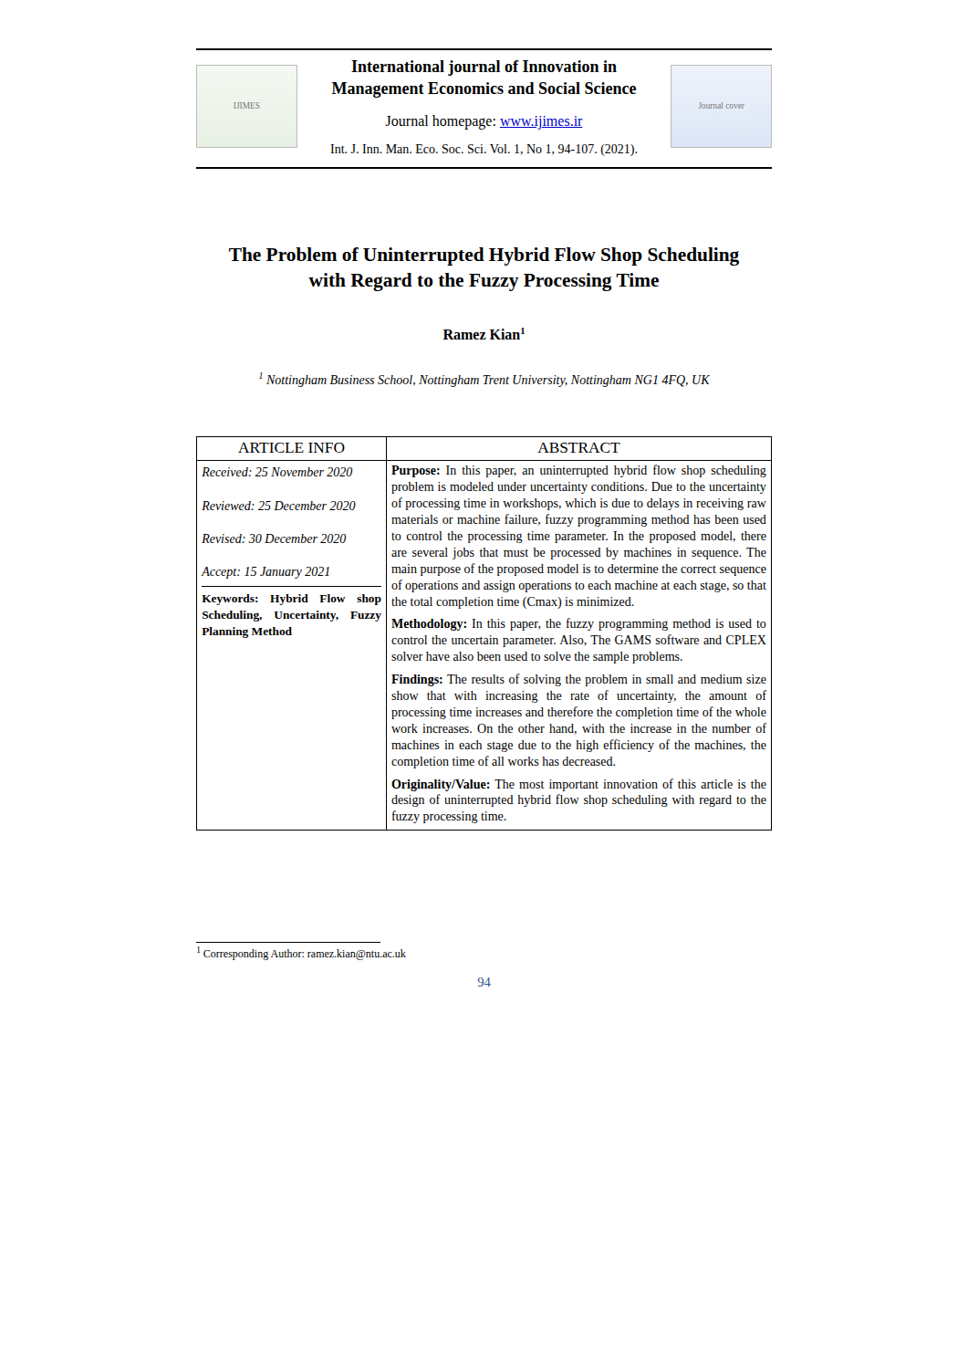IJIMES
International journal of Innovation in
Management Economics and Social Science
Journal homepage: www.ijimes.ir
Int. J. Inn. Man. Eco. Soc. Sci. Vol. 1, No 1, 94-107. (2021).
Journal cover
The Problem of Uninterrupted Hybrid Flow Shop Scheduling
with Regard to the Fuzzy Processing Time
Ramez Kian1
1 Nottingham Business School, Nottingham Trent University, Nottingham NG1 4FQ, UK
| ARTICLE INFO | ABSTRACT |
| --- | --- |
| Received: 25 November 2020 Reviewed: 25 December 2020 Revised: 30 December 2020 Accept: 15 January 2021 Keywords: Hybrid Flow shop Scheduling, Uncertainty, Fuzzy Planning Method | Purpose: In this paper, an uninterrupted hybrid flow shop scheduling problem is modeled under uncertainty conditions. Due to the uncertainty of processing time in workshops, which is due to delays in receiving raw materials or machine failure, fuzzy programming method has been used to control the processing time parameter. In the proposed model, there are several jobs that must be processed by machines in sequence. The main purpose of the proposed model is to determine the correct sequence of operations and assign operations to each machine at each stage, so that the total completion time (Cmax) is minimized. Methodology: In this paper, the fuzzy programming method is used to control the uncertain parameter. Also, The GAMS software and CPLEX solver have also been used to solve the sample problems. Findings: The results of solving the problem in small and medium size show that with increasing the rate of uncertainty, the amount of processing time increases and therefore the completion time of the whole work increases. On the other hand, with the increase in the number of machines in each stage due to the high efficiency of the machines, the completion time of all works has decreased. Originality/Value: The most important innovation of this article is the design of uninterrupted hybrid flow shop scheduling with regard to the fuzzy processing time. |
1 Corresponding Author: ramez.kian@ntu.ac.uk
94